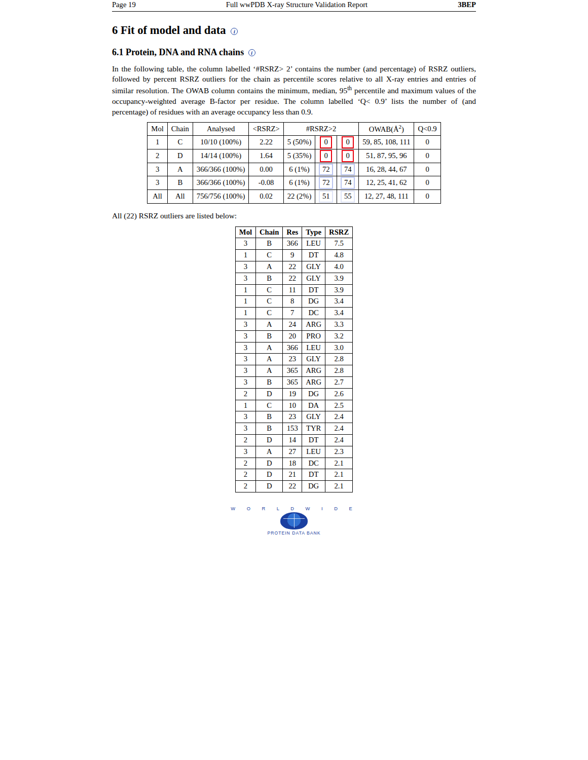Page 19
Full wwPDB X-ray Structure Validation Report
3BEP
6 Fit of model and data i
6.1 Protein, DNA and RNA chains i
In the following table, the column labelled ‘#RSRZ> 2’ contains the number (and percentage) of RSRZ outliers, followed by percent RSRZ outliers for the chain as percentile scores relative to all X-ray entries and entries of similar resolution. The OWAB column contains the minimum, median, 95th percentile and maximum values of the occupancy-weighted average B-factor per residue. The column labelled ‘Q< 0.9’ lists the number of (and percentage) of residues with an average occupancy less than 0.9.
| Mol | Chain | Analysed | <RSRZ> | #RSRZ>2 | OWAB(Å 2 ) | Q<0.9 |
| --- | --- | --- | --- | --- | --- | --- |
| 1 | C | 10/10 (100%) | 2.22 | 5 (50%) | 0 | 0 | 59, 85, 108, 111 | 0 |
| 2 | D | 14/14 (100%) | 1.64 | 5 (35%) | 0 | 0 | 51, 87, 95, 96 | 0 |
| 3 | A | 366/366 (100%) | 0.00 | 6 (1%) | 72 | 74 | 16, 28, 44, 67 | 0 |
| 3 | B | 366/366 (100%) | -0.08 | 6 (1%) | 72 | 74 | 12, 25, 41, 62 | 0 |
| All | All | 756/756 (100%) | 0.02 | 22 (2%) | 51 | 55 | 12, 27, 48, 111 | 0 |
All (22) RSRZ outliers are listed below:
| Mol | Chain | Res | Type | RSRZ |
| --- | --- | --- | --- | --- |
| 3 | B | 366 | LEU | 7.5 |
| 1 | C | 9 | DT | 4.8 |
| 3 | A | 22 | GLY | 4.0 |
| 3 | B | 22 | GLY | 3.9 |
| 1 | C | 11 | DT | 3.9 |
| 1 | C | 8 | DG | 3.4 |
| 1 | C | 7 | DC | 3.4 |
| 3 | A | 24 | ARG | 3.3 |
| 3 | B | 20 | PRO | 3.2 |
| 3 | A | 366 | LEU | 3.0 |
| 3 | A | 23 | GLY | 2.8 |
| 3 | A | 365 | ARG | 2.8 |
| 3 | B | 365 | ARG | 2.7 |
| 2 | D | 19 | DG | 2.6 |
| 1 | C | 10 | DA | 2.5 |
| 3 | B | 23 | GLY | 2.4 |
| 3 | B | 153 | TYR | 2.4 |
| 2 | D | 14 | DT | 2.4 |
| 3 | A | 27 | LEU | 2.3 |
| 2 | D | 18 | DC | 2.1 |
| 2 | D | 21 | DT | 2.1 |
| 2 | D | 22 | DG | 2.1 |
W O R L D W I D E
PROTEIN DATA BANK